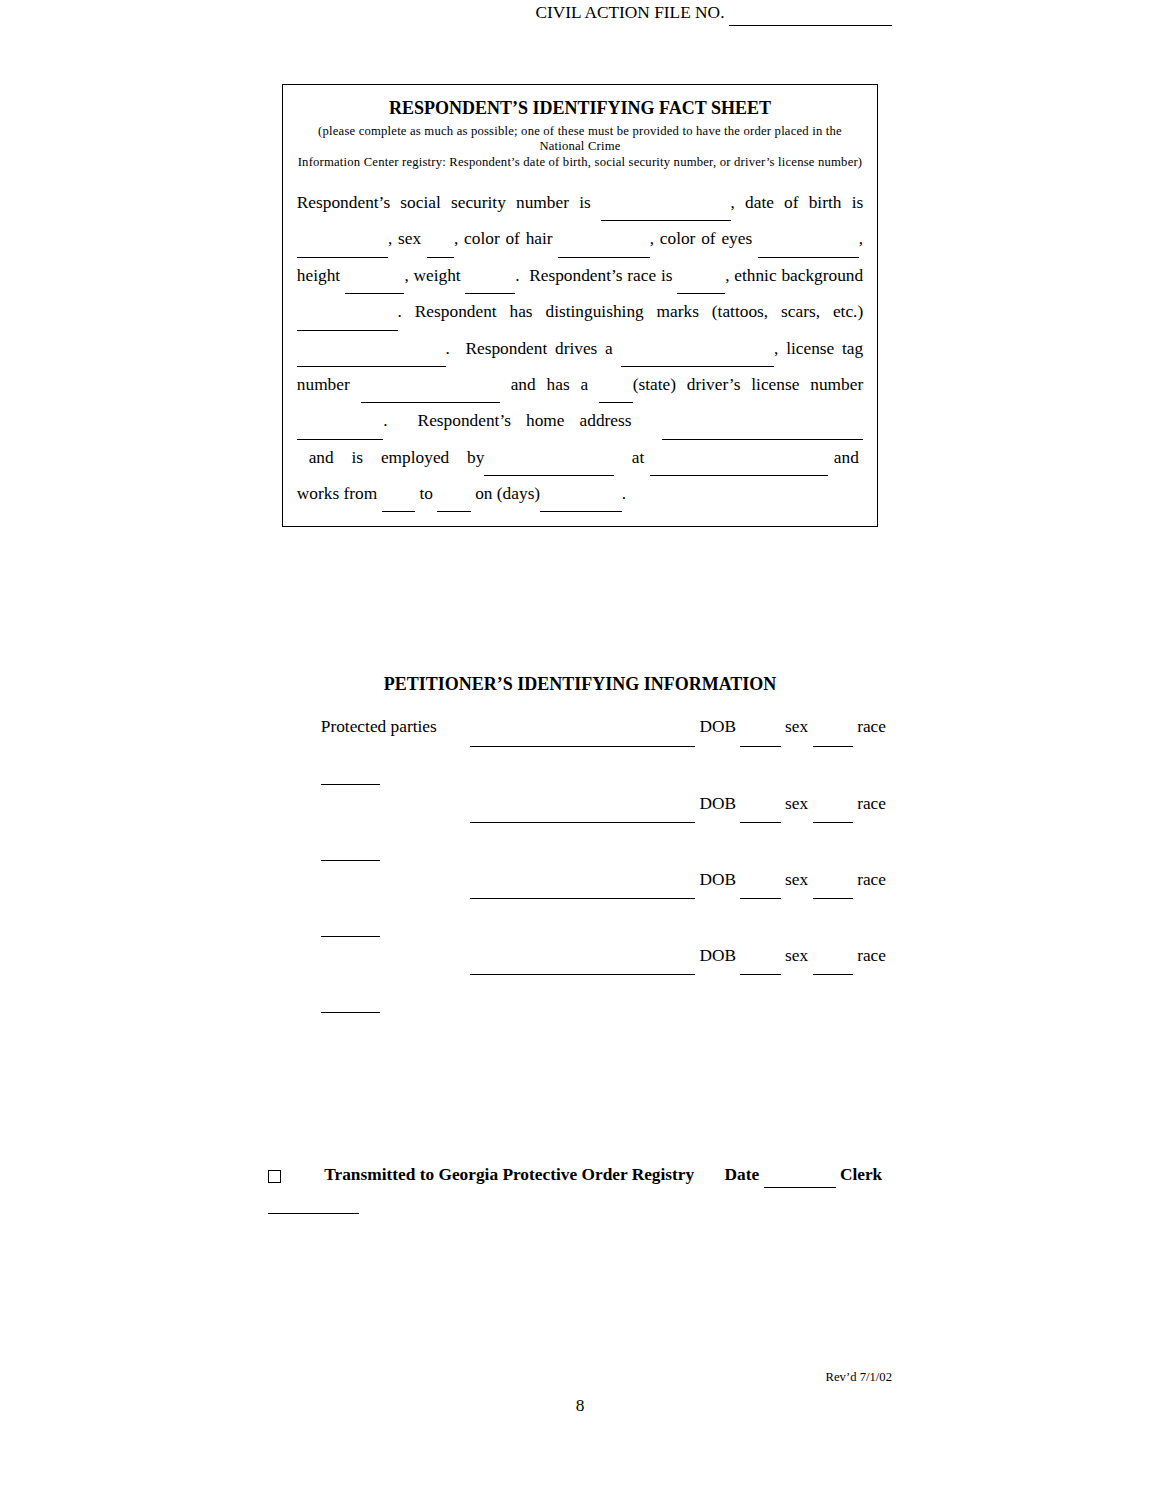CIVIL ACTION FILE NO.
RESPONDENT’S IDENTIFYING FACT SHEET
(please complete as much as possible; one of these must be provided to have the order placed in the National Crime
Information Center registry: Respondent’s date of birth, social security number, or driver’s license number)
Respondent’s social security number is , date of birth is , sex , color of hair , color of eyes , height , weight . Respondent’s race is , ethnic background . Respondent has distinguishing marks (tattoos, scars, etc.) . Respondent drives a , license tag number and has a (state) driver’s license number . Respondent’s home address and is employed by at and works from to on (days) .
PETITIONER’S IDENTIFYING INFORMATION
Protected parties DOB sex race
DOB sex race
DOB sex race
DOB sex race
Transmitted to Georgia Protective Order Registry Date Clerk
Rev’d 7/1/02
8